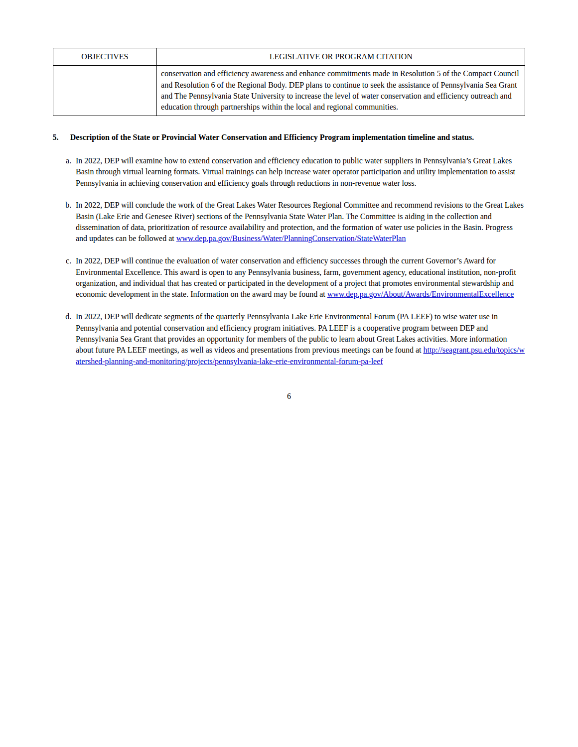| OBJECTIVES | LEGISLATIVE OR PROGRAM CITATION |
| --- | --- |
| | conservation and efficiency awareness and enhance commitments made in Resolution 5 of the Compact Council and Resolution 6 of the Regional Body. DEP plans to continue to seek the assistance of Pennsylvania Sea Grant and The Pennsylvania State University to increase the level of water conservation and efficiency outreach and education through partnerships within the local and regional communities. |
5.
Description of the State or Provincial Water Conservation and Efficiency Program implementation timeline and status.
In 2022, DEP will examine how to extend conservation and efficiency education to public water suppliers in Pennsylvania’s Great Lakes Basin through virtual learning formats. Virtual trainings can help increase water operator participation and utility implementation to assist Pennsylvania in achieving conservation and efficiency goals through reductions in non-revenue water loss.
In 2022, DEP will conclude the work of the Great Lakes Water Resources Regional Committee and recommend revisions to the Great Lakes Basin (Lake Erie and Genesee River) sections of the Pennsylvania State Water Plan. The Committee is aiding in the collection and dissemination of data, prioritization of resource availability and protection, and the formation of water use policies in the Basin. Progress and updates can be followed at www.dep.pa.gov/Business/Water/PlanningConservation/StateWaterPlan
In 2022, DEP will continue the evaluation of water conservation and efficiency successes through the current Governor’s Award for Environmental Excellence. This award is open to any Pennsylvania business, farm, government agency, educational institution, non-profit organization, and individual that has created or participated in the development of a project that promotes environmental stewardship and economic development in the state. Information on the award may be found at www.dep.pa.gov/About/Awards/EnvironmentalExcellence
In 2022, DEP will dedicate segments of the quarterly Pennsylvania Lake Erie Environmental Forum (PA LEEF) to wise water use in Pennsylvania and potential conservation and efficiency program initiatives. PA LEEF is a cooperative program between DEP and Pennsylvania Sea Grant that provides an opportunity for members of the public to learn about Great Lakes activities. More information about future PA LEEF meetings, as well as videos and presentations from previous meetings can be found at http://seagrant.psu.edu/topics/watershed-planning-and-monitoring/projects/pennsylvania-lake-erie-environmental-forum-pa-leef
6